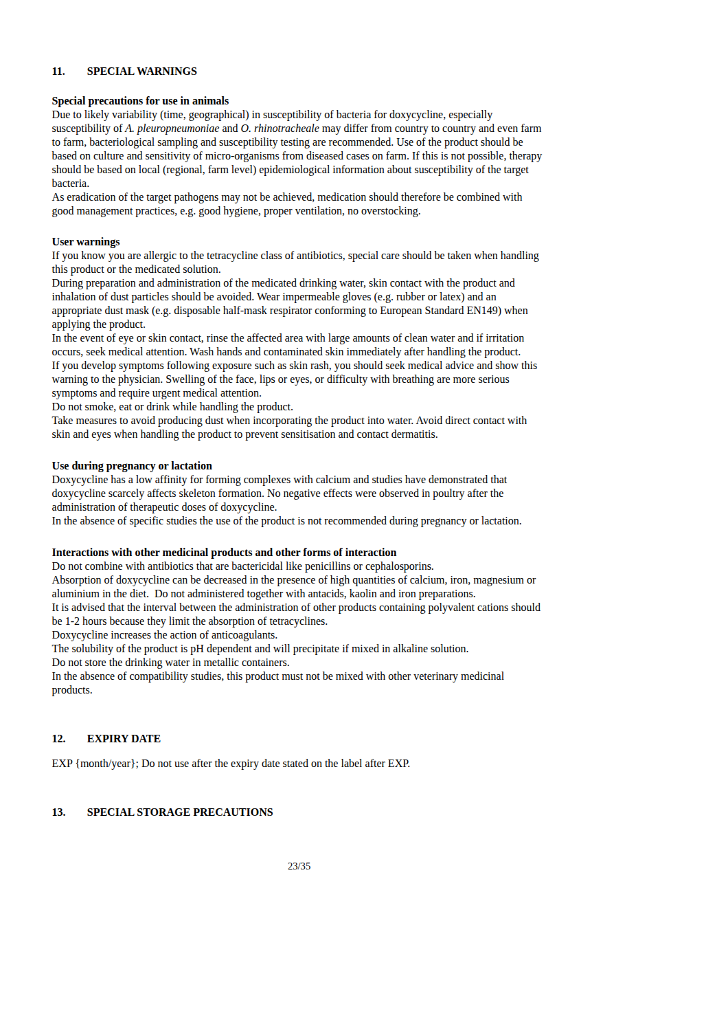11. SPECIAL WARNINGS
Special precautions for use in animals
Due to likely variability (time, geographical) in susceptibility of bacteria for doxycycline, especially susceptibility of A. pleuropneumoniae and O. rhinotracheale may differ from country to country and even farm to farm, bacteriological sampling and susceptibility testing are recommended. Use of the product should be based on culture and sensitivity of micro-organisms from diseased cases on farm. If this is not possible, therapy should be based on local (regional, farm level) epidemiological information about susceptibility of the target bacteria.
As eradication of the target pathogens may not be achieved, medication should therefore be combined with good management practices, e.g. good hygiene, proper ventilation, no overstocking.
User warnings
If you know you are allergic to the tetracycline class of antibiotics, special care should be taken when handling this product or the medicated solution.
During preparation and administration of the medicated drinking water, skin contact with the product and inhalation of dust particles should be avoided. Wear impermeable gloves (e.g. rubber or latex) and an appropriate dust mask (e.g. disposable half-mask respirator conforming to European Standard EN149) when applying the product.
In the event of eye or skin contact, rinse the affected area with large amounts of clean water and if irritation occurs, seek medical attention. Wash hands and contaminated skin immediately after handling the product.
If you develop symptoms following exposure such as skin rash, you should seek medical advice and show this warning to the physician. Swelling of the face, lips or eyes, or difficulty with breathing are more serious symptoms and require urgent medical attention.
Do not smoke, eat or drink while handling the product.
Take measures to avoid producing dust when incorporating the product into water. Avoid direct contact with skin and eyes when handling the product to prevent sensitisation and contact dermatitis.
Use during pregnancy or lactation
Doxycycline has a low affinity for forming complexes with calcium and studies have demonstrated that doxycycline scarcely affects skeleton formation. No negative effects were observed in poultry after the administration of therapeutic doses of doxycycline.
In the absence of specific studies the use of the product is not recommended during pregnancy or lactation.
Interactions with other medicinal products and other forms of interaction
Do not combine with antibiotics that are bactericidal like penicillins or cephalosporins.
Absorption of doxycycline can be decreased in the presence of high quantities of calcium, iron, magnesium or aluminium in the diet. Do not administered together with antacids, kaolin and iron preparations.
It is advised that the interval between the administration of other products containing polyvalent cations should be 1-2 hours because they limit the absorption of tetracyclines.
Doxycycline increases the action of anticoagulants.
The solubility of the product is pH dependent and will precipitate if mixed in alkaline solution.
Do not store the drinking water in metallic containers.
In the absence of compatibility studies, this product must not be mixed with other veterinary medicinal products.
12. EXPIRY DATE
EXP {month/year}; Do not use after the expiry date stated on the label after EXP.
13. SPECIAL STORAGE PRECAUTIONS
23/35